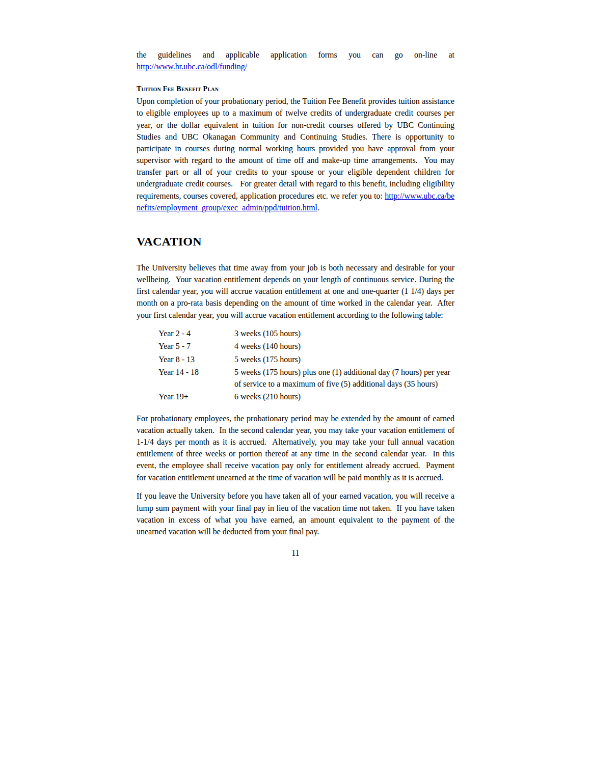the guidelines and applicable application forms you can go on-line at
http://www.hr.ubc.ca/odl/funding/
Tuition Fee Benefit Plan
Upon completion of your probationary period, the Tuition Fee Benefit provides tuition assistance to eligible employees up to a maximum of twelve credits of undergraduate credit courses per year, or the dollar equivalent in tuition for non-credit courses offered by UBC Continuing Studies and UBC Okanagan Community and Continuing Studies. There is opportunity to participate in courses during normal working hours provided you have approval from your supervisor with regard to the amount of time off and make-up time arrangements. You may transfer part or all of your credits to your spouse or your eligible dependent children for undergraduate credit courses. For greater detail with regard to this benefit, including eligibility requirements, courses covered, application procedures etc. we refer you to: http://www.ubc.ca/benefits/employment_group/exec_admin/ppd/tuition.html.
VACATION
The University believes that time away from your job is both necessary and desirable for your wellbeing. Your vacation entitlement depends on your length of continuous service. During the first calendar year, you will accrue vacation entitlement at one and one-quarter (1 1/4) days per month on a pro-rata basis depending on the amount of time worked in the calendar year. After your first calendar year, you will accrue vacation entitlement according to the following table:
| Year 2 - 4 | 3 weeks (105 hours) |
| Year 5 - 7 | 4 weeks (140 hours) |
| Year 8 - 13 | 5 weeks (175 hours) |
| Year 14 - 18 | 5 weeks (175 hours) plus one (1) additional day (7 hours) per year of service to a maximum of five (5) additional days (35 hours) |
| Year 19+ | 6 weeks (210 hours) |
For probationary employees, the probationary period may be extended by the amount of earned vacation actually taken. In the second calendar year, you may take your vacation entitlement of 1-1/4 days per month as it is accrued. Alternatively, you may take your full annual vacation entitlement of three weeks or portion thereof at any time in the second calendar year. In this event, the employee shall receive vacation pay only for entitlement already accrued. Payment for vacation entitlement unearned at the time of vacation will be paid monthly as it is accrued.
If you leave the University before you have taken all of your earned vacation, you will receive a lump sum payment with your final pay in lieu of the vacation time not taken. If you have taken vacation in excess of what you have earned, an amount equivalent to the payment of the unearned vacation will be deducted from your final pay.
11